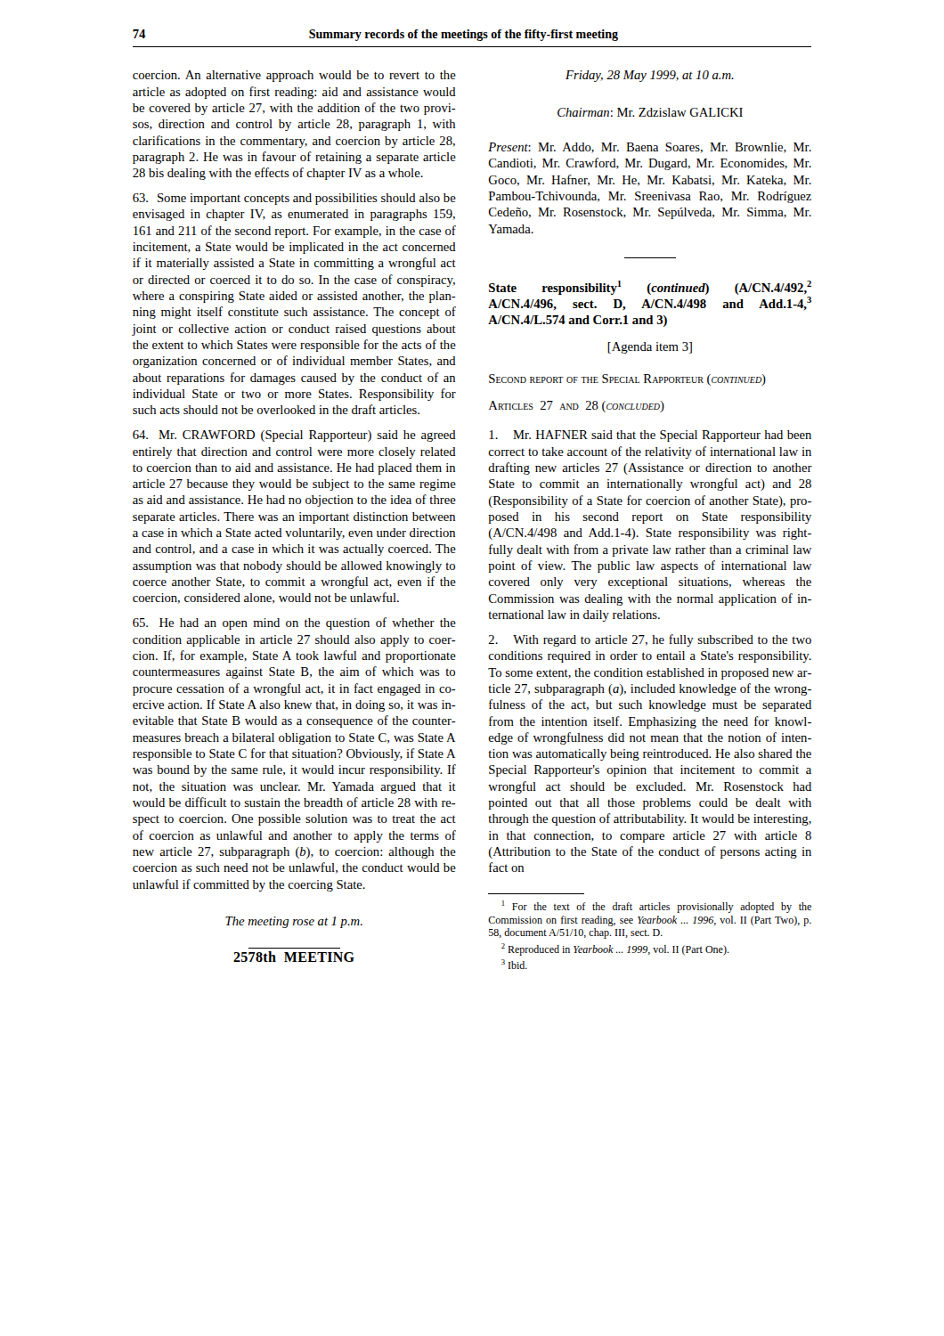74 Summary records of the meetings of the fifty-first meeting
coercion. An alternative approach would be to revert to the article as adopted on first reading: aid and assistance would be covered by article 27, with the addition of the two provisos, direction and control by article 28, paragraph 1, with clarifications in the commentary, and coercion by article 28, paragraph 2. He was in favour of retaining a separate article 28 bis dealing with the effects of chapter IV as a whole.
63. Some important concepts and possibilities should also be envisaged in chapter IV, as enumerated in paragraphs 159, 161 and 211 of the second report. For example, in the case of incitement, a State would be implicated in the act concerned if it materially assisted a State in committing a wrongful act or directed or coerced it to do so. In the case of conspiracy, where a conspiring State aided or assisted another, the planning might itself constitute such assistance. The concept of joint or collective action or conduct raised questions about the extent to which States were responsible for the acts of the organization concerned or of individual member States, and about reparations for damages caused by the conduct of an individual State or two or more States. Responsibility for such acts should not be overlooked in the draft articles.
64. Mr. CRAWFORD (Special Rapporteur) said he agreed entirely that direction and control were more closely related to coercion than to aid and assistance. He had placed them in article 27 because they would be subject to the same regime as aid and assistance. He had no objection to the idea of three separate articles. There was an important distinction between a case in which a State acted voluntarily, even under direction and control, and a case in which it was actually coerced. The assumption was that nobody should be allowed knowingly to coerce another State, to commit a wrongful act, even if the coercion, considered alone, would not be unlawful.
65. He had an open mind on the question of whether the condition applicable in article 27 should also apply to coercion. If, for example, State A took lawful and proportionate countermeasures against State B, the aim of which was to procure cessation of a wrongful act, it in fact engaged in coercive action. If State A also knew that, in doing so, it was inevitable that State B would as a consequence of the countermeasures breach a bilateral obligation to State C, was State A responsible to State C for that situation? Obviously, if State A was bound by the same rule, it would incur responsibility. If not, the situation was unclear. Mr. Yamada argued that it would be difficult to sustain the breadth of article 28 with respect to coercion. One possible solution was to treat the act of coercion as unlawful and another to apply the terms of new article 27, subparagraph (b), to coercion: although the coercion as such need not be unlawful, the conduct would be unlawful if committed by the coercing State.
The meeting rose at 1 p.m.
2578th MEETING
Friday, 28 May 1999, at 10 a.m.
Chairman: Mr. Zdzislaw GALICKI
Present: Mr. Addo, Mr. Baena Soares, Mr. Brownlie, Mr. Candioti, Mr. Crawford, Mr. Dugard, Mr. Economides, Mr. Goco, Mr. Hafner, Mr. He, Mr. Kabatsi, Mr. Kateka, Mr. Pambou-Tchivounda, Mr. Sreenivasa Rao, Mr. Rodríguez Cedeño, Mr. Rosenstock, Mr. Sepúlveda, Mr. Simma, Mr. Yamada.
State responsibility1 (continued) (A/CN.4/492,2 A/CN.4/496, sect. D, A/CN.4/498 and Add.1-4,3 A/CN.4/L.574 and Corr.1 and 3)
[Agenda item 3]
Second report of the Special Rapporteur (continued)
Articles 27 and 28 (concluded)
1. Mr. HAFNER said that the Special Rapporteur had been correct to take account of the relativity of international law in drafting new articles 27 (Assistance or direction to another State to commit an internationally wrongful act) and 28 (Responsibility of a State for coercion of another State), proposed in his second report on State responsibility (A/CN.4/498 and Add.1-4). State responsibility was rightfully dealt with from a private law rather than a criminal law point of view. The public law aspects of international law covered only very exceptional situations, whereas the Commission was dealing with the normal application of international law in daily relations.
2. With regard to article 27, he fully subscribed to the two conditions required in order to entail a State's responsibility. To some extent, the condition established in proposed new article 27, subparagraph (a), included knowledge of the wrongfulness of the act, but such knowledge must be separated from the intention itself. Emphasizing the need for knowledge of wrongfulness did not mean that the notion of intention was automatically being reintroduced. He also shared the Special Rapporteur's opinion that incitement to commit a wrongful act should be excluded. Mr. Rosenstock had pointed out that all those problems could be dealt with through the question of attributability. It would be interesting, in that connection, to compare article 27 with article 8 (Attribution to the State of the conduct of persons acting in fact on
1 For the text of the draft articles provisionally adopted by the Commission on first reading, see Yearbook ... 1996, vol. II (Part Two), p. 58, document A/51/10, chap. III, sect. D.
2 Reproduced in Yearbook ... 1999, vol. II (Part One).
3 Ibid.